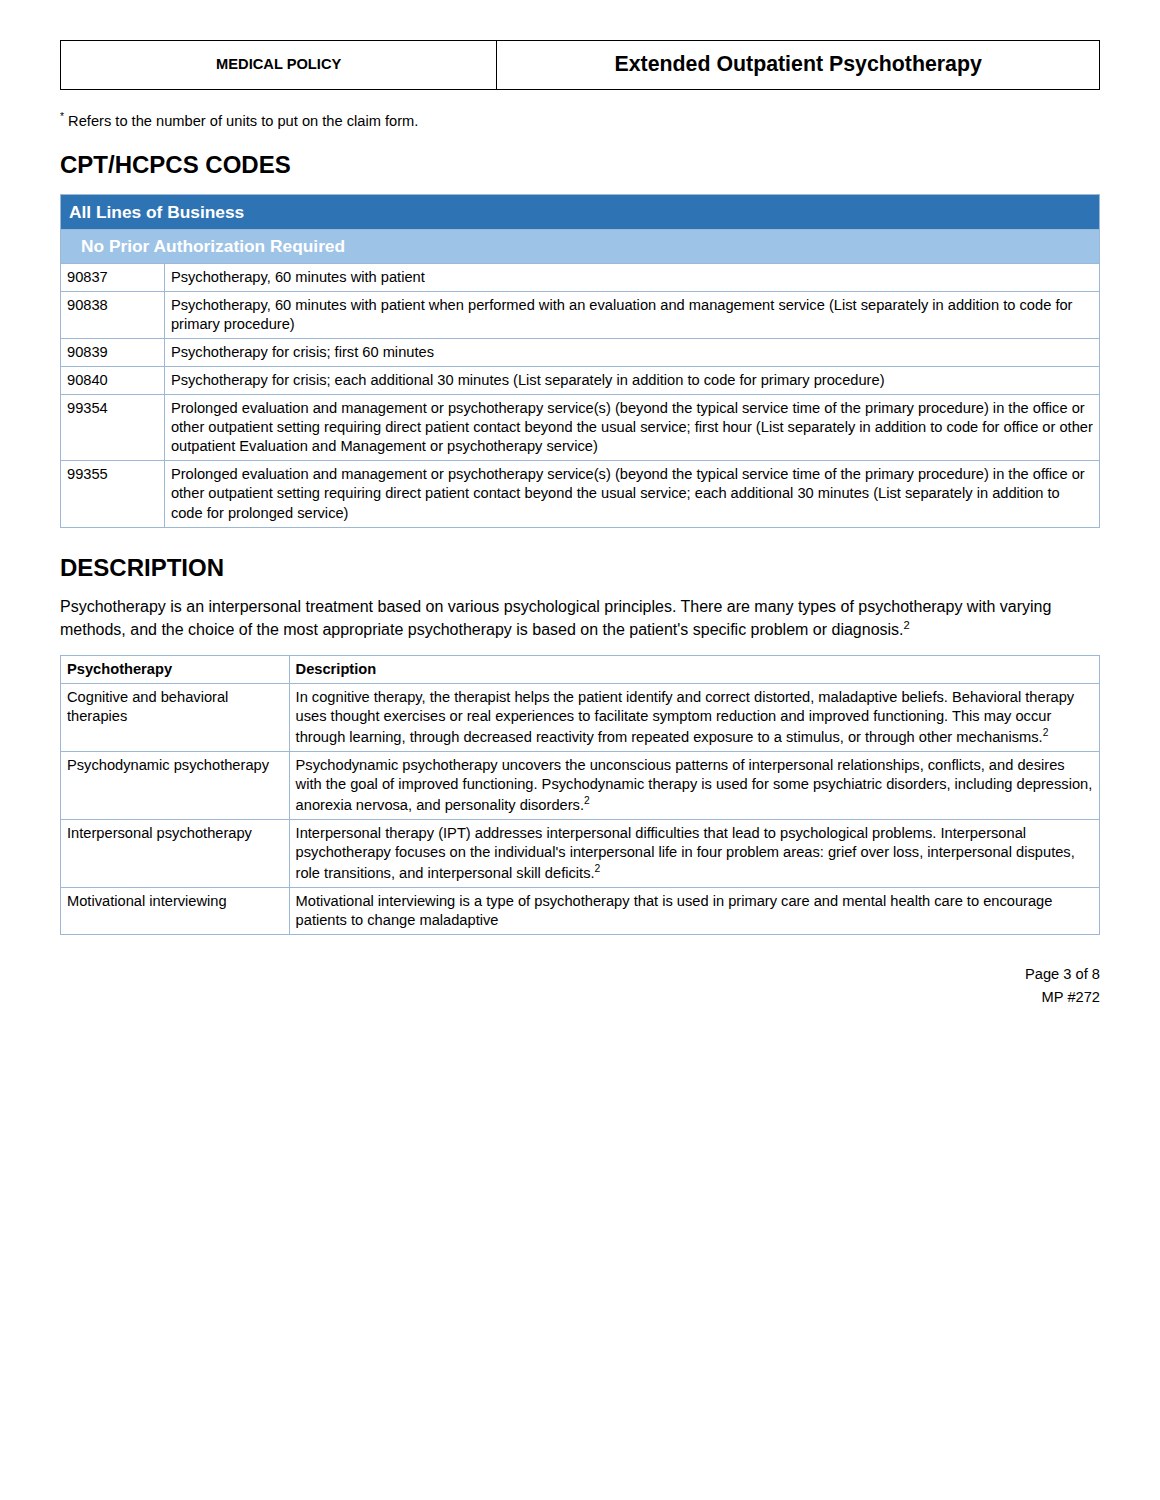| MEDICAL POLICY | Extended Outpatient Psychotherapy |
* Refers to the number of units to put on the claim form.
CPT/HCPCS CODES
| All Lines of Business |
| No Prior Authorization Required |
| 90837 | Psychotherapy, 60 minutes with patient |
| 90838 | Psychotherapy, 60 minutes with patient when performed with an evaluation and management service (List separately in addition to code for primary procedure) |
| 90839 | Psychotherapy for crisis; first 60 minutes |
| 90840 | Psychotherapy for crisis; each additional 30 minutes (List separately in addition to code for primary procedure) |
| 99354 | Prolonged evaluation and management or psychotherapy service(s) (beyond the typical service time of the primary procedure) in the office or other outpatient setting requiring direct patient contact beyond the usual service; first hour (List separately in addition to code for office or other outpatient Evaluation and Management or psychotherapy service) |
| 99355 | Prolonged evaluation and management or psychotherapy service(s) (beyond the typical service time of the primary procedure) in the office or other outpatient setting requiring direct patient contact beyond the usual service; each additional 30 minutes (List separately in addition to code for prolonged service) |
DESCRIPTION
Psychotherapy is an interpersonal treatment based on various psychological principles. There are many types of psychotherapy with varying methods, and the choice of the most appropriate psychotherapy is based on the patient's specific problem or diagnosis.2
| Psychotherapy | Description |
| --- | --- |
| Cognitive and behavioral therapies | In cognitive therapy, the therapist helps the patient identify and correct distorted, maladaptive beliefs. Behavioral therapy uses thought exercises or real experiences to facilitate symptom reduction and improved functioning. This may occur through learning, through decreased reactivity from repeated exposure to a stimulus, or through other mechanisms. 2 |
| Psychodynamic psychotherapy | Psychodynamic psychotherapy uncovers the unconscious patterns of interpersonal relationships, conflicts, and desires with the goal of improved functioning. Psychodynamic therapy is used for some psychiatric disorders, including depression, anorexia nervosa, and personality disorders. 2 |
| Interpersonal psychotherapy | Interpersonal therapy (IPT) addresses interpersonal difficulties that lead to psychological problems. Interpersonal psychotherapy focuses on the individual's interpersonal life in four problem areas: grief over loss, interpersonal disputes, role transitions, and interpersonal skill deficits. 2 |
| Motivational interviewing | Motivational interviewing is a type of psychotherapy that is used in primary care and mental health care to encourage patients to change maladaptive |
Page 3 of 8
MP #272